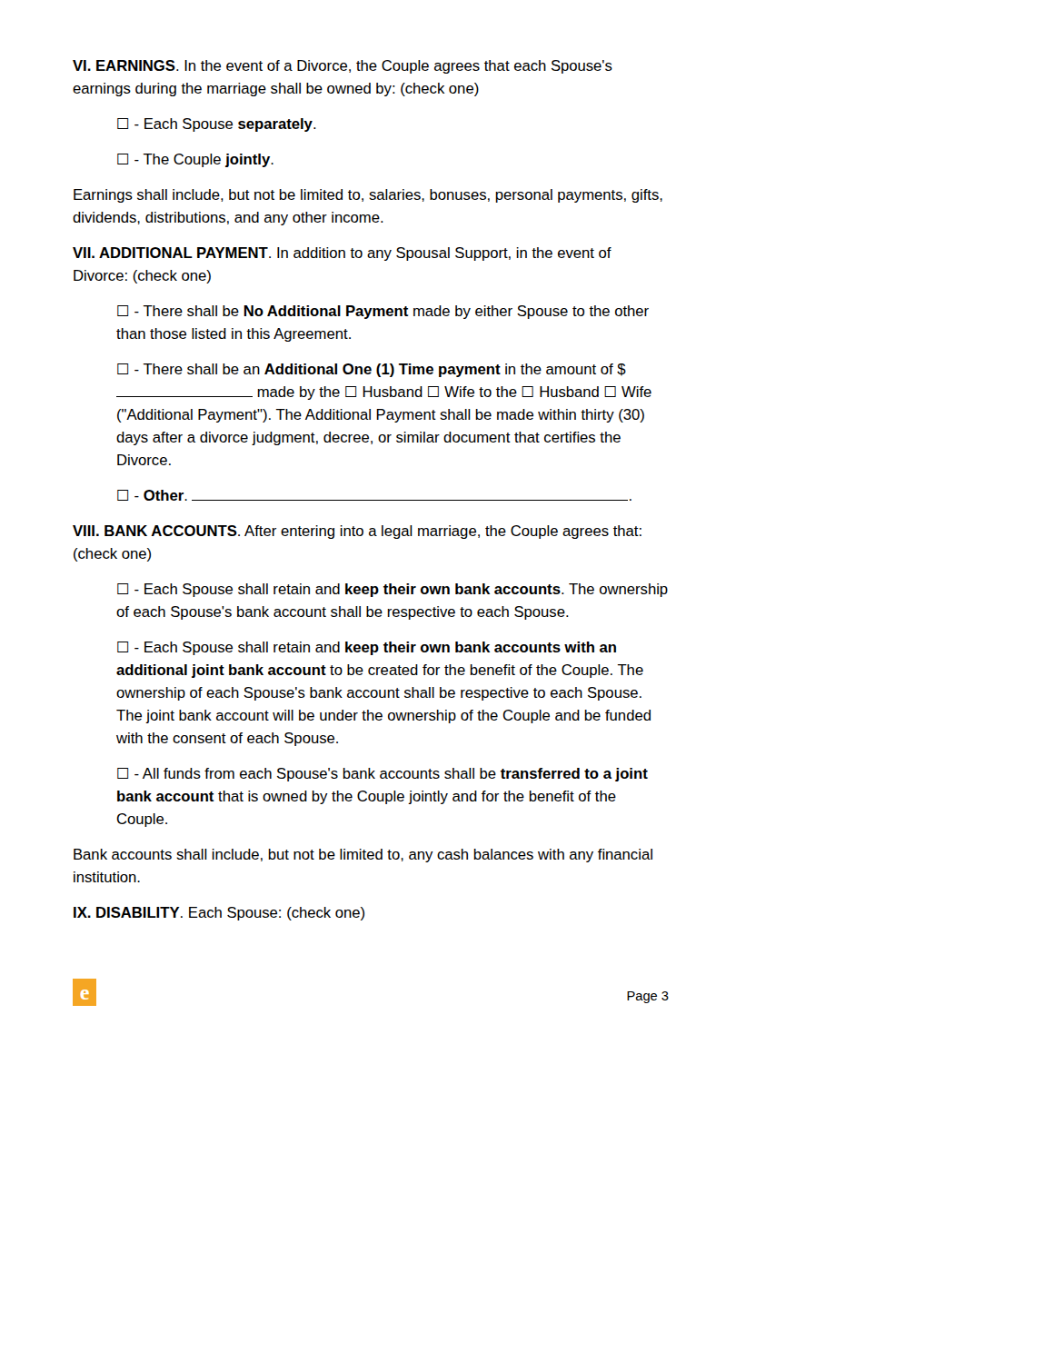VI. EARNINGS. In the event of a Divorce, the Couple agrees that each Spouse's earnings during the marriage shall be owned by: (check one)
☐ - Each Spouse separately.
☐ - The Couple jointly.
Earnings shall include, but not be limited to, salaries, bonuses, personal payments, gifts, dividends, distributions, and any other income.
VII. ADDITIONAL PAYMENT. In addition to any Spousal Support, in the event of Divorce: (check one)
☐ - There shall be No Additional Payment made by either Spouse to the other than those listed in this Agreement.
☐ - There shall be an Additional One (1) Time payment in the amount of $ made by the ☐ Husband ☐ Wife to the ☐ Husband ☐ Wife ("Additional Payment"). The Additional Payment shall be made within thirty (30) days after a divorce judgment, decree, or similar document that certifies the Divorce.
☐ - Other. .
VIII. BANK ACCOUNTS. After entering into a legal marriage, the Couple agrees that: (check one)
☐ - Each Spouse shall retain and keep their own bank accounts. The ownership of each Spouse's bank account shall be respective to each Spouse.
☐ - Each Spouse shall retain and keep their own bank accounts with an additional joint bank account to be created for the benefit of the Couple. The ownership of each Spouse's bank account shall be respective to each Spouse. The joint bank account will be under the ownership of the Couple and be funded with the consent of each Spouse.
☐ - All funds from each Spouse's bank accounts shall be transferred to a joint bank account that is owned by the Couple jointly and for the benefit of the Couple.
Bank accounts shall include, but not be limited to, any cash balances with any financial institution.
IX. DISABILITY. Each Spouse: (check one)
e
Page 3